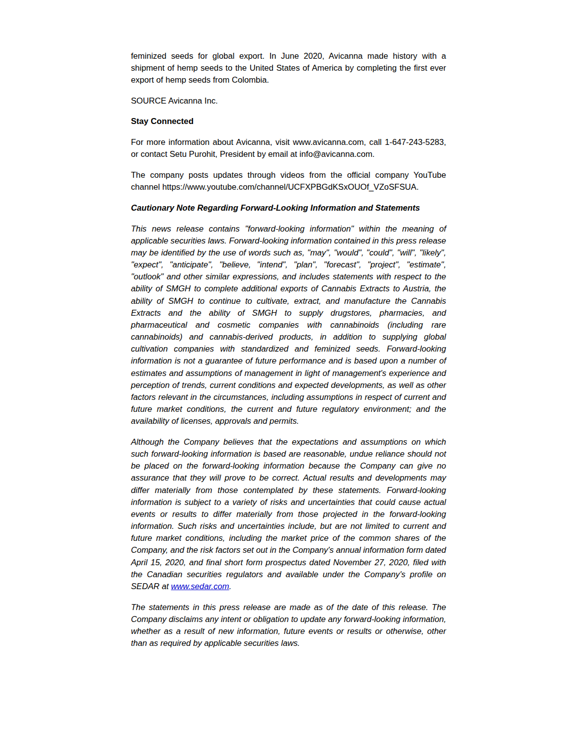feminized seeds for global export. In June 2020, Avicanna made history with a shipment of hemp seeds to the United States of America by completing the first ever export of hemp seeds from Colombia.
SOURCE Avicanna Inc.
Stay Connected
For more information about Avicanna, visit www.avicanna.com, call 1-647-243-5283, or contact Setu Purohit, President by email at info@avicanna.com.
The company posts updates through videos from the official company YouTube channel https://www.youtube.com/channel/UCFXPBGdKSxOUOf_VZoSFSUA.
Cautionary Note Regarding Forward-Looking Information and Statements
This news release contains "forward-looking information" within the meaning of applicable securities laws. Forward-looking information contained in this press release may be identified by the use of words such as, "may", "would", "could", "will", "likely", "expect", "anticipate", "believe, "intend", "plan", "forecast", "project", "estimate", "outlook" and other similar expressions, and includes statements with respect to the ability of SMGH to complete additional exports of Cannabis Extracts to Austria, the ability of SMGH to continue to cultivate, extract, and manufacture the Cannabis Extracts and the ability of SMGH to supply drugstores, pharmacies, and pharmaceutical and cosmetic companies with cannabinoids (including rare cannabinoids) and cannabis-derived products, in addition to supplying global cultivation companies with standardized and feminized seeds. Forward-looking information is not a guarantee of future performance and is based upon a number of estimates and assumptions of management in light of management's experience and perception of trends, current conditions and expected developments, as well as other factors relevant in the circumstances, including assumptions in respect of current and future market conditions, the current and future regulatory environment; and the availability of licenses, approvals and permits.
Although the Company believes that the expectations and assumptions on which such forward-looking information is based are reasonable, undue reliance should not be placed on the forward-looking information because the Company can give no assurance that they will prove to be correct. Actual results and developments may differ materially from those contemplated by these statements. Forward-looking information is subject to a variety of risks and uncertainties that could cause actual events or results to differ materially from those projected in the forward-looking information. Such risks and uncertainties include, but are not limited to current and future market conditions, including the market price of the common shares of the Company, and the risk factors set out in the Company's annual information form dated April 15, 2020, and final short form prospectus dated November 27, 2020, filed with the Canadian securities regulators and available under the Company's profile on SEDAR at www.sedar.com.
The statements in this press release are made as of the date of this release. The Company disclaims any intent or obligation to update any forward-looking information, whether as a result of new information, future events or results or otherwise, other than as required by applicable securities laws.